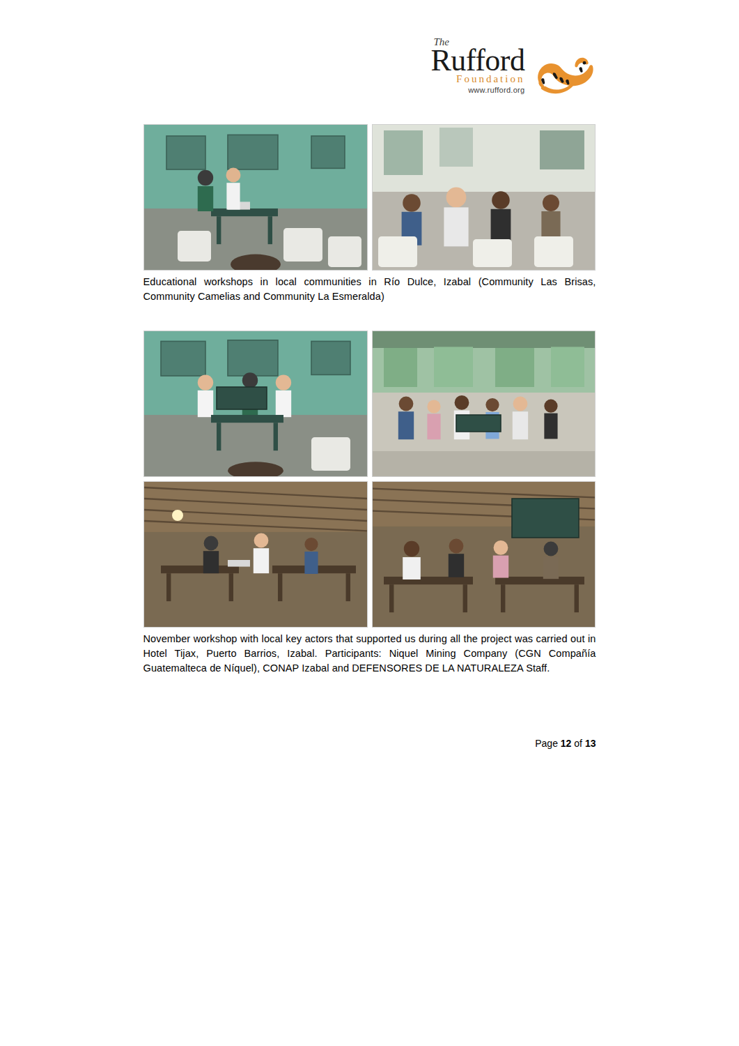The Rufford Foundation www.rufford.org
Educational workshops in local communities in Río Dulce, Izabal (Community Las Brisas, Community Camelias and Community La Esmeralda)
November workshop with local key actors that supported us during all the project was carried out in Hotel Tijax, Puerto Barrios, Izabal. Participants: Niquel Mining Company (CGN Compañía Guatemalteca de Níquel), CONAP Izabal and DEFENSORES DE LA NATURALEZA Staff.
Page 12 of 13